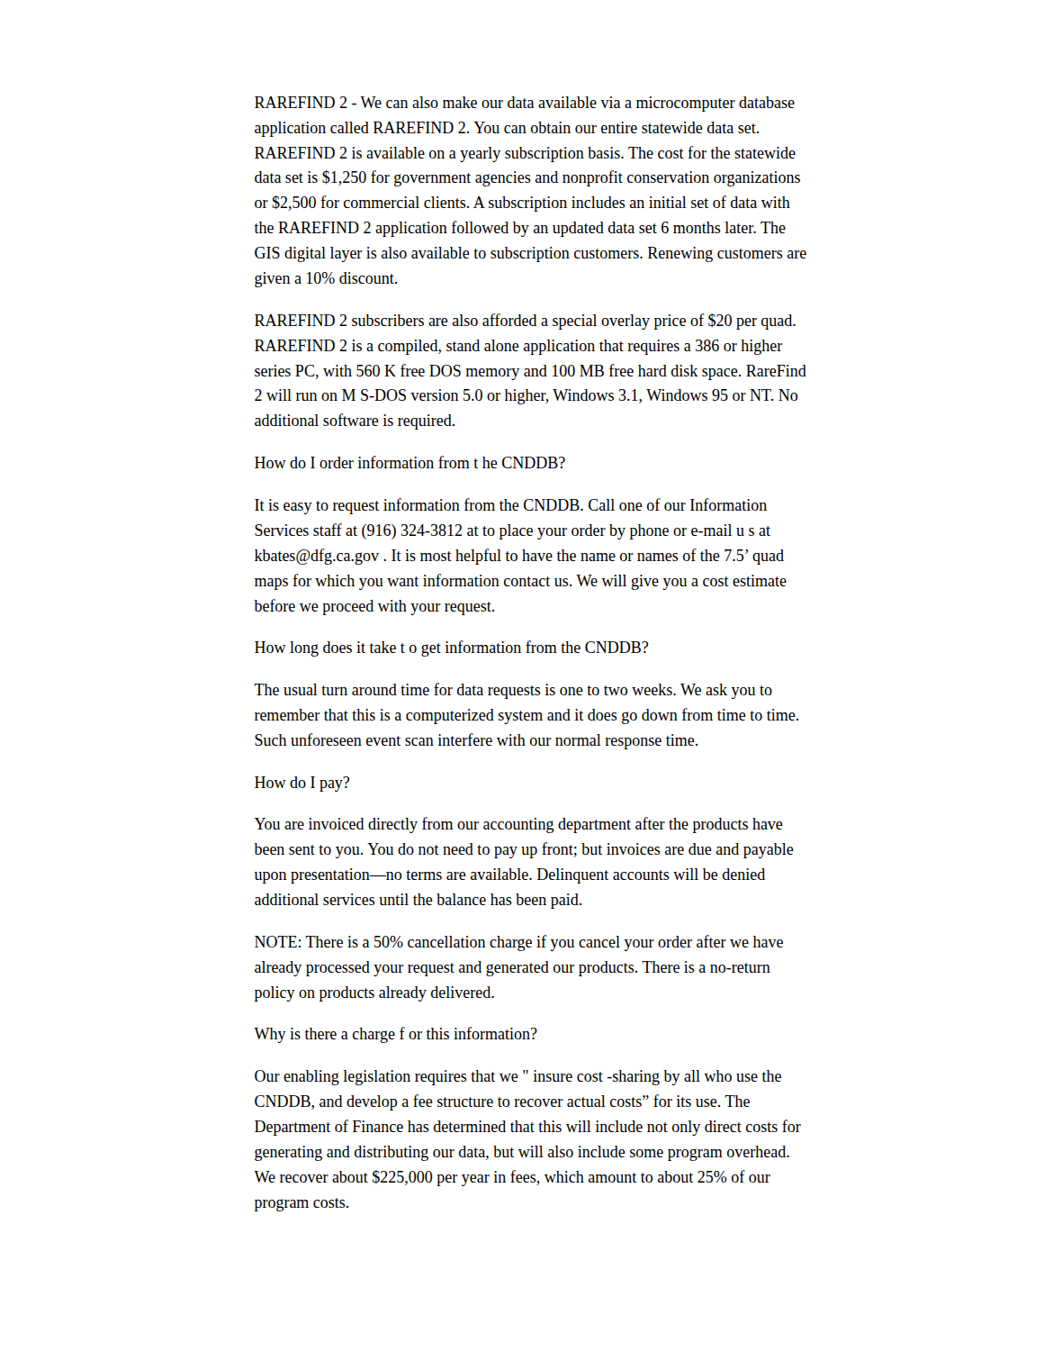RAREFIND 2 - We can also make our data available via a microcomputer database application called RAREFIND 2. You can obtain our entire statewide data set. RAREFIND 2 is available on a yearly subscription basis. The cost for the statewide data set is $1,250 for government agencies and nonprofit conservation organizations or $2,500 for commercial clients. A subscription includes an initial set of data with the RAREFIND 2 application followed by an updated data set 6 months later. The GIS digital layer is also available to subscription customers. Renewing customers are given a 10% discount.
RAREFIND 2 subscribers are also afforded a special overlay price of $20 per quad. RAREFIND 2 is a compiled, stand alone application that requires a 386 or higher series PC, with 560 K free DOS memory and 100 MB free hard disk space. RareFind 2 will run on M S-DOS version 5.0 or higher, Windows 3.1, Windows 95 or NT. No additional software is required.
How do I order information from t he CNDDB?
It is easy to request information from the CNDDB. Call one of our Information Services staff at (916) 324-3812 at to place your order by phone or e-mail u s at kbates@dfg.ca.gov . It is most helpful to have the name or names of the 7.5’ quad maps for which you want information contact us. We will give you a cost estimate before we proceed with your request.
How long does it take t o get information from the CNDDB?
The usual turn around time for data requests is one to two weeks. We ask you to remember that this is a computerized system and it does go down from time to time. Such unforeseen event scan interfere with our normal response time.
How do I pay?
You are invoiced directly from our accounting department after the products have been sent to you. You do not need to pay up front; but invoices are due and payable upon presentation—no terms are available. Delinquent accounts will be denied additional services until the balance has been paid.
NOTE: There is a 50% cancellation charge if you cancel your order after we have already processed your request and generated our products. There is a no-return policy on products already delivered.
Why is there a charge f or this information?
Our enabling legislation requires that we " insure cost -sharing by all who use the CNDDB, and develop a fee structure to recover actual costs” for its use. The Department of Finance has determined that this will include not only direct costs for generating and distributing our data, but will also include some program overhead. We recover about $225,000 per year in fees, which amount to about 25% of our program costs.